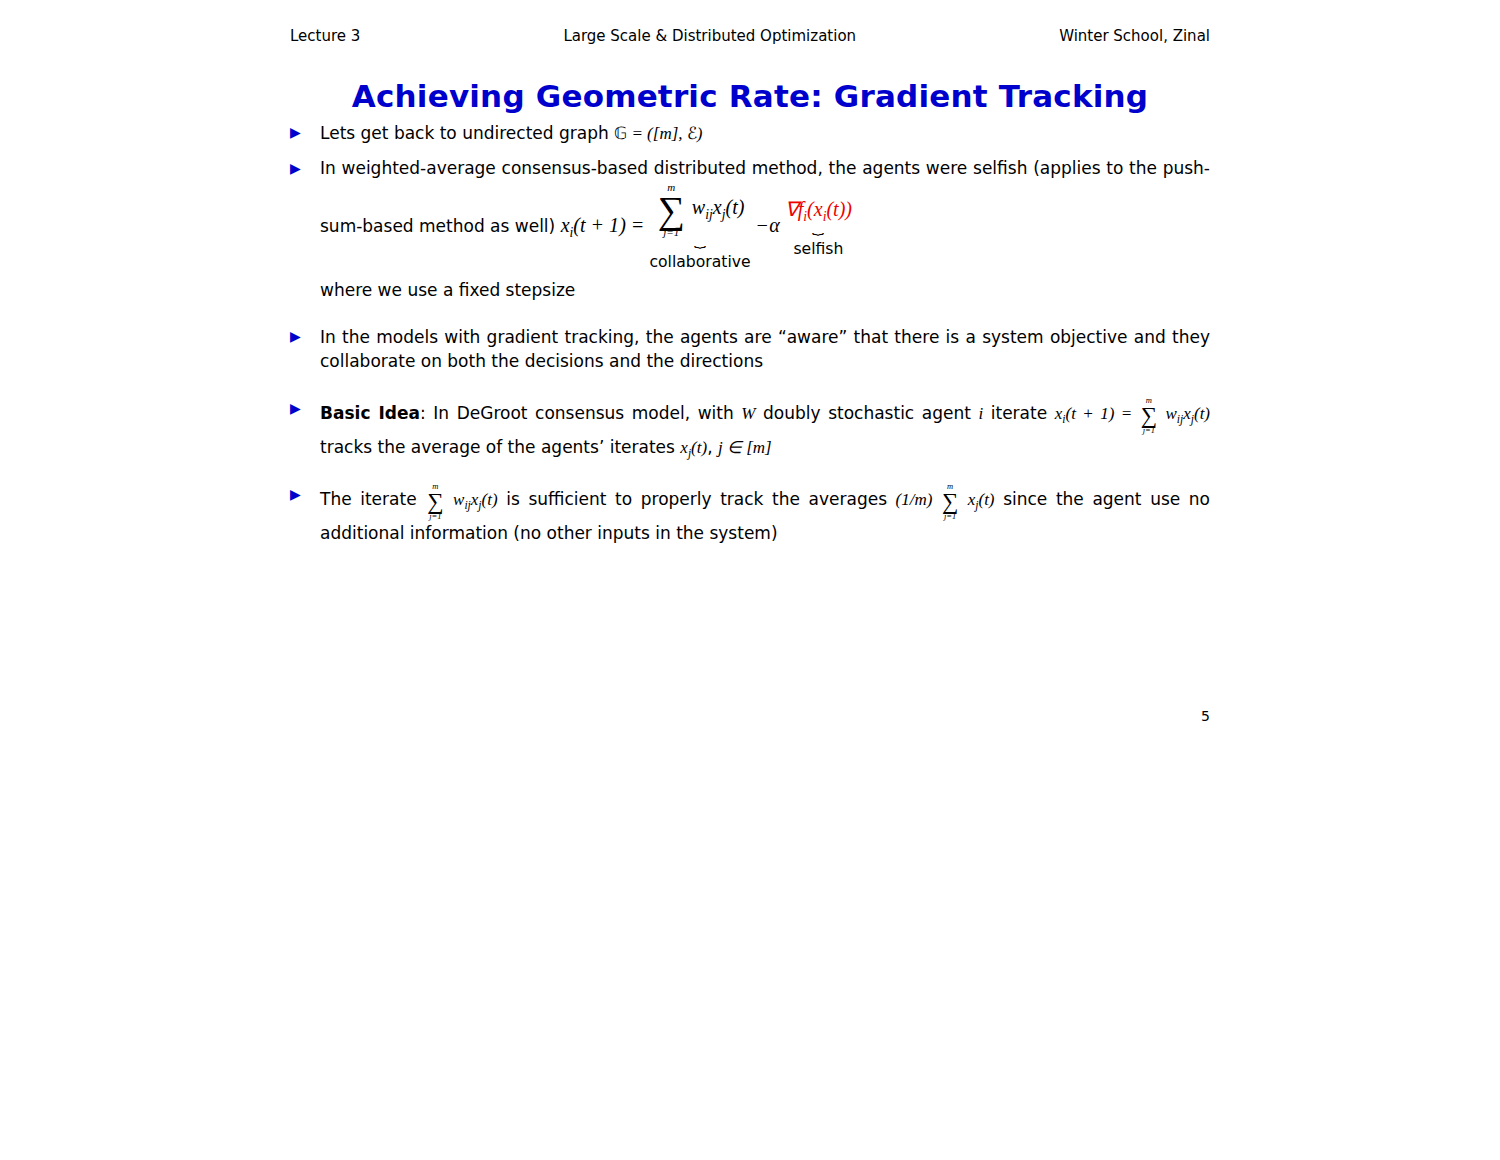Lecture 3
Large Scale & Distributed Optimization
Winter School, Zinal
Achieving Geometric Rate: Gradient Tracking
Lets get back to undirected graph 𝔾 = ([m], ℰ)
In weighted-average consensus-based distributed method, the agents were selfish (applies to the push-sum-based method as well) xi(t + 1) = m ∑ j=1 wijxj(t) ⏟ collaborative −α ∇fi(xi(t)) ⏟ selfish where we use a fixed stepsize
In the models with gradient tracking, the agents are “aware” that there is a system objective and they collaborate on both the decisions and the directions
Basic Idea: In DeGroot consensus model, with W doubly stochastic agent i iterate xi(t + 1) = m∑j=1 wijxj(t) tracks the average of the agents’ iterates xj(t), j ∈ [m]
The iterate m∑j=1 wijxj(t) is sufficient to properly track the averages (1/m) m∑j=1 xj(t) since the agent use no additional information (no other inputs in the system)
5